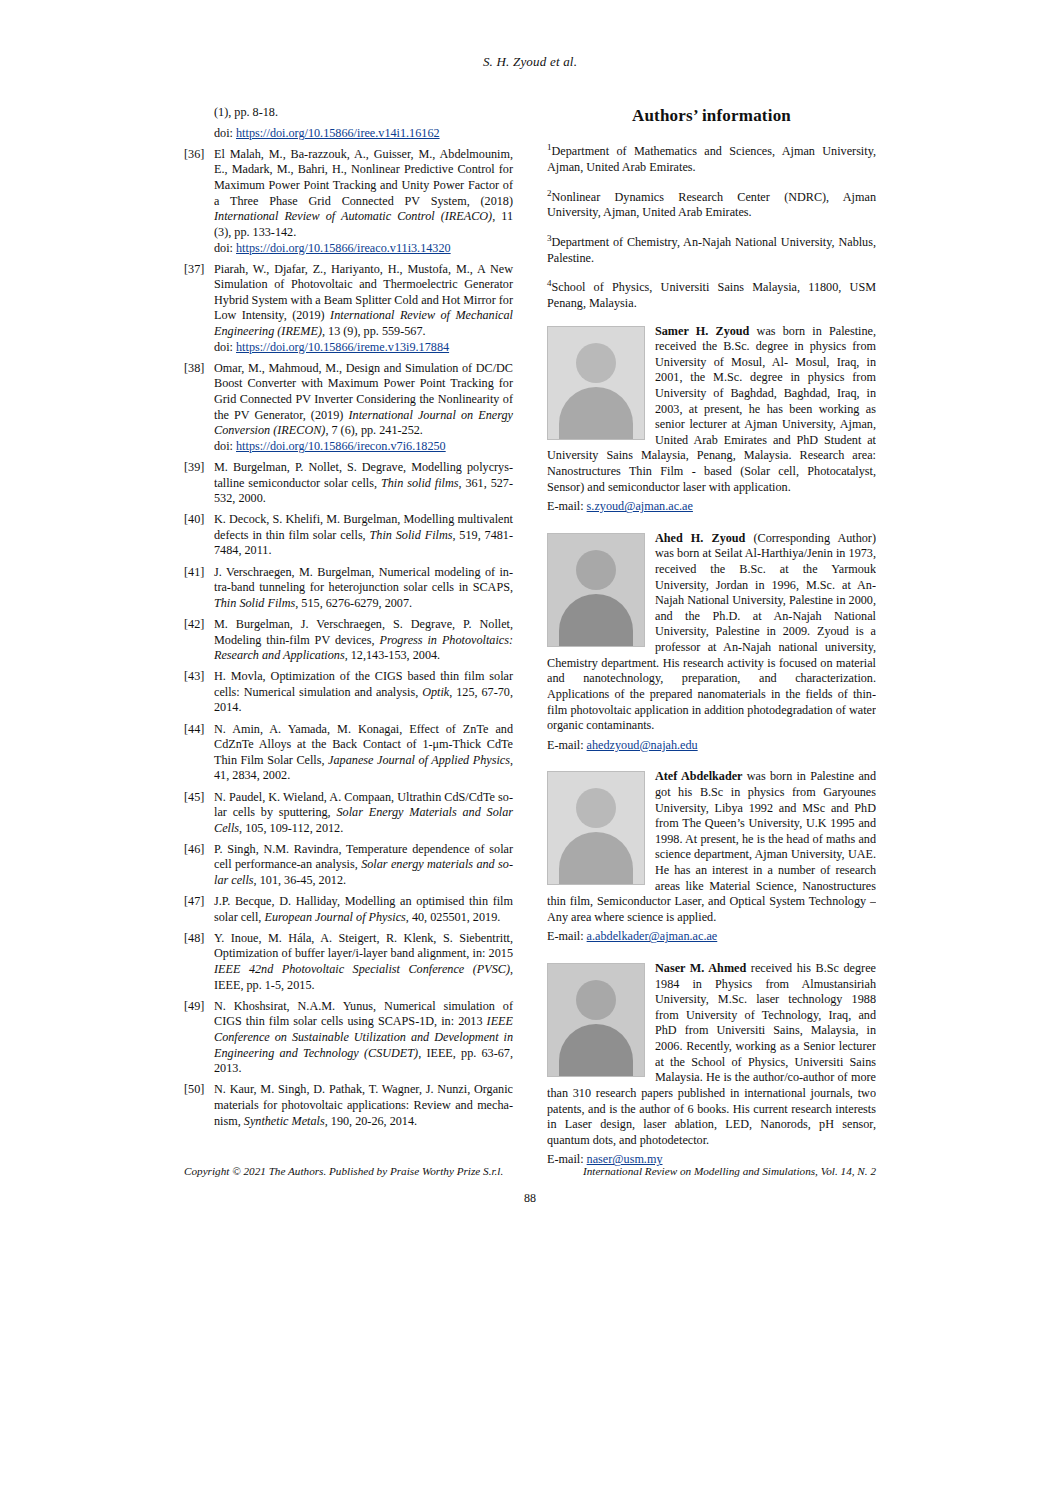S. H. Zyoud et al.
(1), pp. 8-18.
doi: https://doi.org/10.15866/iree.v14i1.16162
[36] El Malah, M., Ba-razzouk, A., Guisser, M., Abdelmounim, E., Madark, M., Bahri, H., Nonlinear Predictive Control for Maximum Power Point Tracking and Unity Power Factor of a Three Phase Grid Connected PV System, (2018) International Review of Automatic Control (IREACO), 11 (3), pp. 133-142.
doi: https://doi.org/10.15866/ireaco.v11i3.14320
[37] Piarah, W., Djafar, Z., Hariyanto, H., Mustofa, M., A New Simulation of Photovoltaic and Thermoelectric Generator Hybrid System with a Beam Splitter Cold and Hot Mirror for Low Intensity, (2019) International Review of Mechanical Engineering (IREME), 13 (9), pp. 559-567.
doi: https://doi.org/10.15866/ireme.v13i9.17884
[38] Omar, M., Mahmoud, M., Design and Simulation of DC/DC Boost Converter with Maximum Power Point Tracking for Grid Connected PV Inverter Considering the Nonlinearity of the PV Generator, (2019) International Journal on Energy Conversion (IRECON), 7 (6), pp. 241-252.
doi: https://doi.org/10.15866/irecon.v7i6.18250
[39] M. Burgelman, P. Nollet, S. Degrave, Modelling polycrystalline semiconductor solar cells, Thin solid films, 361, 527-532, 2000.
[40] K. Decock, S. Khelifi, M. Burgelman, Modelling multivalent defects in thin film solar cells, Thin Solid Films, 519, 7481-7484, 2011.
[41] J. Verschraegen, M. Burgelman, Numerical modeling of intra-band tunneling for heterojunction solar cells in SCAPS, Thin Solid Films, 515, 6276-6279, 2007.
[42] M. Burgelman, J. Verschraegen, S. Degrave, P. Nollet, Modeling thin-film PV devices, Progress in Photovoltaics: Research and Applications, 12,143-153, 2004.
[43] H. Movla, Optimization of the CIGS based thin film solar cells: Numerical simulation and analysis, Optik, 125, 67-70, 2014.
[44] N. Amin, A. Yamada, M. Konagai, Effect of ZnTe and CdZnTe Alloys at the Back Contact of 1-μm-Thick CdTe Thin Film Solar Cells, Japanese Journal of Applied Physics, 41, 2834, 2002.
[45] N. Paudel, K. Wieland, A. Compaan, Ultrathin CdS/CdTe solar cells by sputtering, Solar Energy Materials and Solar Cells, 105, 109-112, 2012.
[46] P. Singh, N.M. Ravindra, Temperature dependence of solar cell performance-an analysis, Solar energy materials and solar cells, 101, 36-45, 2012.
[47] J.P. Becque, D. Halliday, Modelling an optimised thin film solar cell, European Journal of Physics, 40, 025501, 2019.
[48] Y. Inoue, M. Hála, A. Steigert, R. Klenk, S. Siebentritt, Optimization of buffer layer/i-layer band alignment, in: 2015 IEEE 42nd Photovoltaic Specialist Conference (PVSC), IEEE, pp. 1-5, 2015.
[49] N. Khoshsirat, N.A.M. Yunus, Numerical simulation of CIGS thin film solar cells using SCAPS-1D, in: 2013 IEEE Conference on Sustainable Utilization and Development in Engineering and Technology (CSUDET), IEEE, pp. 63-67, 2013.
[50] N. Kaur, M. Singh, D. Pathak, T. Wagner, J. Nunzi, Organic materials for photovoltaic applications: Review and mechanism, Synthetic Metals, 190, 20-26, 2014.
Authors’ information
1Department of Mathematics and Sciences, Ajman University, Ajman, United Arab Emirates.
2Nonlinear Dynamics Research Center (NDRC), Ajman University, Ajman, United Arab Emirates.
3Department of Chemistry, An-Najah National University, Nablus, Palestine.
4School of Physics, Universiti Sains Malaysia, 11800, USM Penang, Malaysia.
Samer H. Zyoud was born in Palestine, received the B.Sc. degree in physics from University of Mosul, Al- Mosul, Iraq, in 2001, the M.Sc. degree in physics from University of Baghdad, Baghdad, Iraq, in 2003, at present, he has been working as senior lecturer at Ajman University, Ajman, United Arab Emirates and PhD Student at University Sains Malaysia, Penang, Malaysia. Research area: Nanostructures Thin Film - based (Solar cell, Photocatalyst, Sensor) and semiconductor laser with application.
E-mail: s.zyoud@ajman.ac.ae
Ahed H. Zyoud (Corresponding Author) was born at Seilat Al-Harthiya/Jenin in 1973, received the B.Sc. at the Yarmouk University, Jordan in 1996, M.Sc. at An-Najah National University, Palestine in 2000, and the Ph.D. at An-Najah National University, Palestine in 2009. Zyoud is a professor at An-Najah national university, Chemistry department. His research activity is focused on material and nanotechnology, preparation, and characterization. Applications of the prepared nanomaterials in the fields of thin-film photovoltaic application in addition photodegradation of water organic contaminants.
E-mail: ahedzyoud@najah.edu
Atef Abdelkader was born in Palestine and got his B.Sc in physics from Garyounes University, Libya 1992 and MSc and PhD from The Queen’s University, U.K 1995 and 1998. At present, he is the head of maths and science department, Ajman University, UAE. He has an interest in a number of research areas like Material Science, Nanostructures thin film, Semiconductor Laser, and Optical System Technology – Any area where science is applied.
E-mail: a.abdelkader@ajman.ac.ae
Naser M. Ahmed received his B.Sc degree 1984 in Physics from Almustansiriah University, M.Sc. laser technology 1988 from University of Technology, Iraq, and PhD from Universiti Sains, Malaysia, in 2006. Recently, working as a Senior lecturer at the School of Physics, Universiti Sains Malaysia. He is the author/co-author of more than 310 research papers published in international journals, two patents, and is the author of 6 books. His current research interests in Laser design, laser ablation, LED, Nanorods, pH sensor, quantum dots, and photodetector.
E-mail: naser@usm.my
Copyright © 2021 The Authors. Published by Praise Worthy Prize S.r.l. International Review on Modelling and Simulations, Vol. 14, N. 2
88